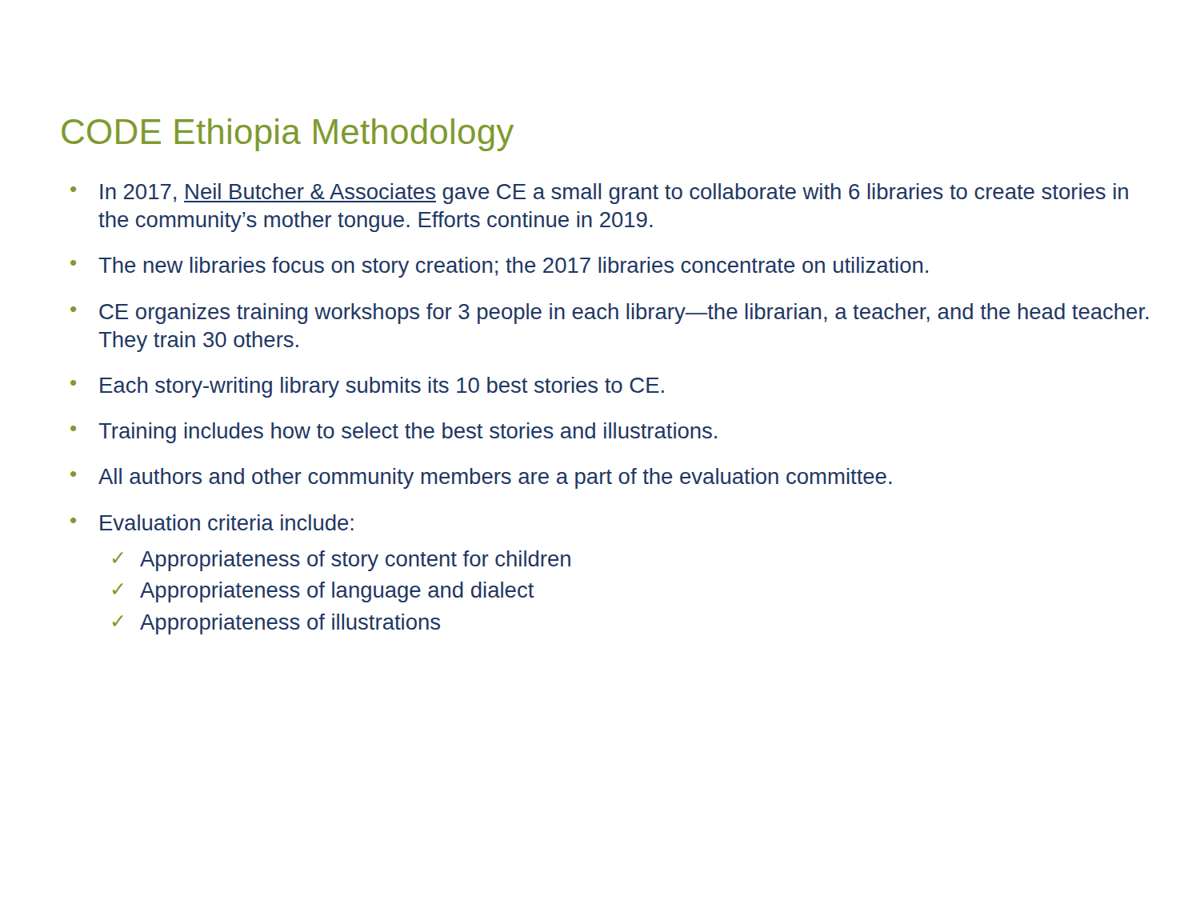CODE Ethiopia Methodology
In 2017, Neil Butcher & Associates gave CE a small grant to collaborate with 6 libraries to create stories in the community’s mother tongue. Efforts continue in 2019.
The new libraries focus on story creation; the 2017 libraries concentrate on utilization.
CE organizes training workshops for 3 people in each library—the librarian, a teacher, and the head teacher. They train 30 others.
Each story-writing library submits its 10 best stories to CE.
Training includes how to select the best stories and illustrations.
All authors and other community members are a part of the evaluation committee.
Evaluation criteria include:
Appropriateness of story content for children
Appropriateness of language and dialect
Appropriateness of illustrations